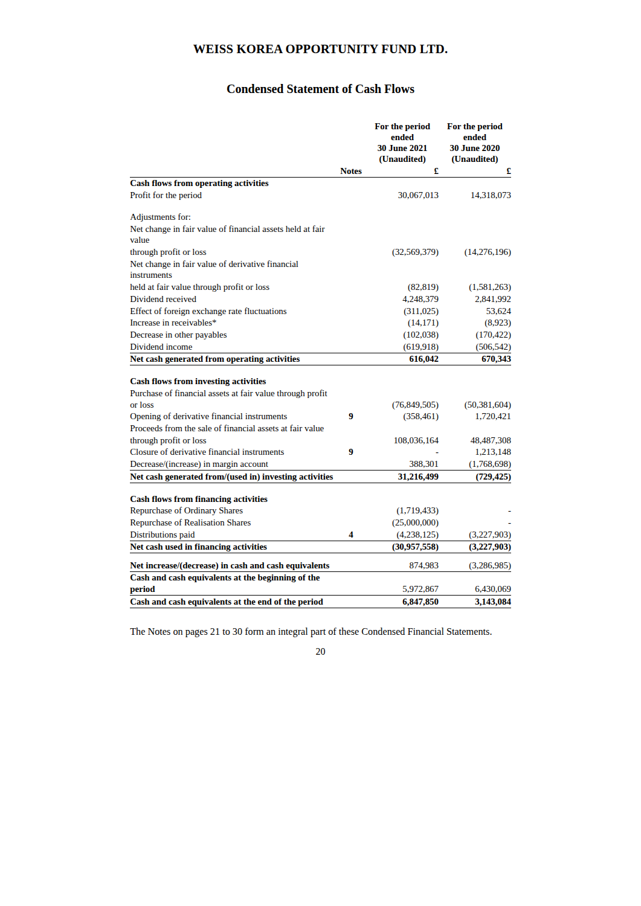WEISS KOREA OPPORTUNITY FUND LTD.
Condensed Statement of Cash Flows
| | | For the period ended 30 June 2021 (Unaudited) | For the period ended 30 June 2020 (Unaudited) |
| --- | --- | --- | --- |
| | Notes | £ | £ |
| Cash flows from operating activities | | | |
| Profit for the period | | 30,067,013 | 14,318,073 |
| Adjustments for: | | | |
| Net change in fair value of financial assets held at fair value | | | |
| through profit or loss | | (32,569,379) | (14,276,196) |
| Net change in fair value of derivative financial instruments | | | |
| held at fair value through profit or loss | | (82,819) | (1,581,263) |
| Dividend received | | 4,248,379 | 2,841,992 |
| Effect of foreign exchange rate fluctuations | | (311,025) | 53,624 |
| Increase in receivables* | | (14,171) | (8,923) |
| Decrease in other payables | | (102,038) | (170,422) |
| Dividend income | | (619,918) | (506,542) |
| Net cash generated from operating activities | | 616,042 | 670,343 |
| Cash flows from investing activities | | | |
| Purchase of financial assets at fair value through profit or loss | | (76,849,505) | (50,381,604) |
| Opening of derivative financial instruments | 9 | (358,461) | 1,720,421 |
| Proceeds from the sale of financial assets at fair value | | | |
| through profit or loss | | 108,036,164 | 48,487,308 |
| Closure of derivative financial instruments | 9 | - | 1,213,148 |
| Decrease/(increase) in margin account | | 388,301 | (1,768,698) |
| Net cash generated from/(used in) investing activities | | 31,216,499 | (729,425) |
| Cash flows from financing activities | | | |
| Repurchase of Ordinary Shares | | (1,719,433) | - |
| Repurchase of Realisation Shares | | (25,000,000) | - |
| Distributions paid | 4 | (4,238,125) | (3,227,903) |
| Net cash used in financing activities | | (30,957,558) | (3,227,903) |
| Net increase/(decrease) in cash and cash equivalents | | 874,983 | (3,286,985) |
| Cash and cash equivalents at the beginning of the period | | 5,972,867 | 6,430,069 |
| Cash and cash equivalents at the end of the period | | 6,847,850 | 3,143,084 |
The Notes on pages 21 to 30 form an integral part of these Condensed Financial Statements.
20